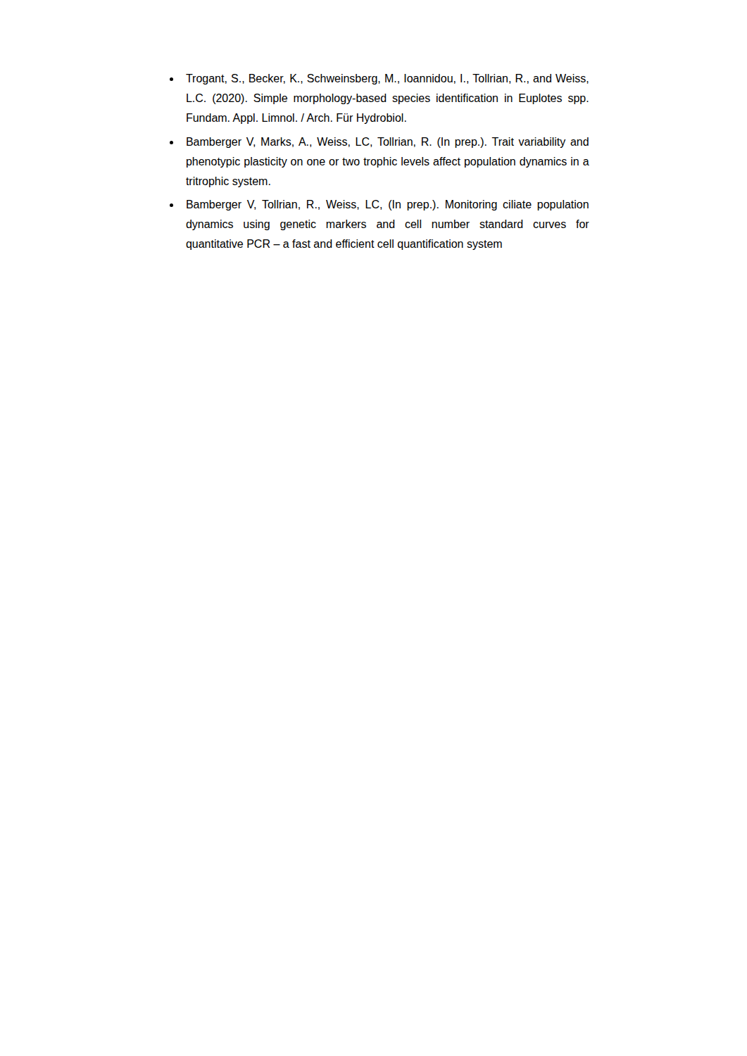Trogant, S., Becker, K., Schweinsberg, M., Ioannidou, I., Tollrian, R., and Weiss, L.C. (2020). Simple morphology-based species identification in Euplotes spp. Fundam. Appl. Limnol. / Arch. Für Hydrobiol.
Bamberger V, Marks, A., Weiss, LC, Tollrian, R. (In prep.). Trait variability and phenotypic plasticity on one or two trophic levels affect population dynamics in a tritrophic system.
Bamberger V, Tollrian, R., Weiss, LC, (In prep.). Monitoring ciliate population dynamics using genetic markers and cell number standard curves for quantitative PCR – a fast and efficient cell quantification system